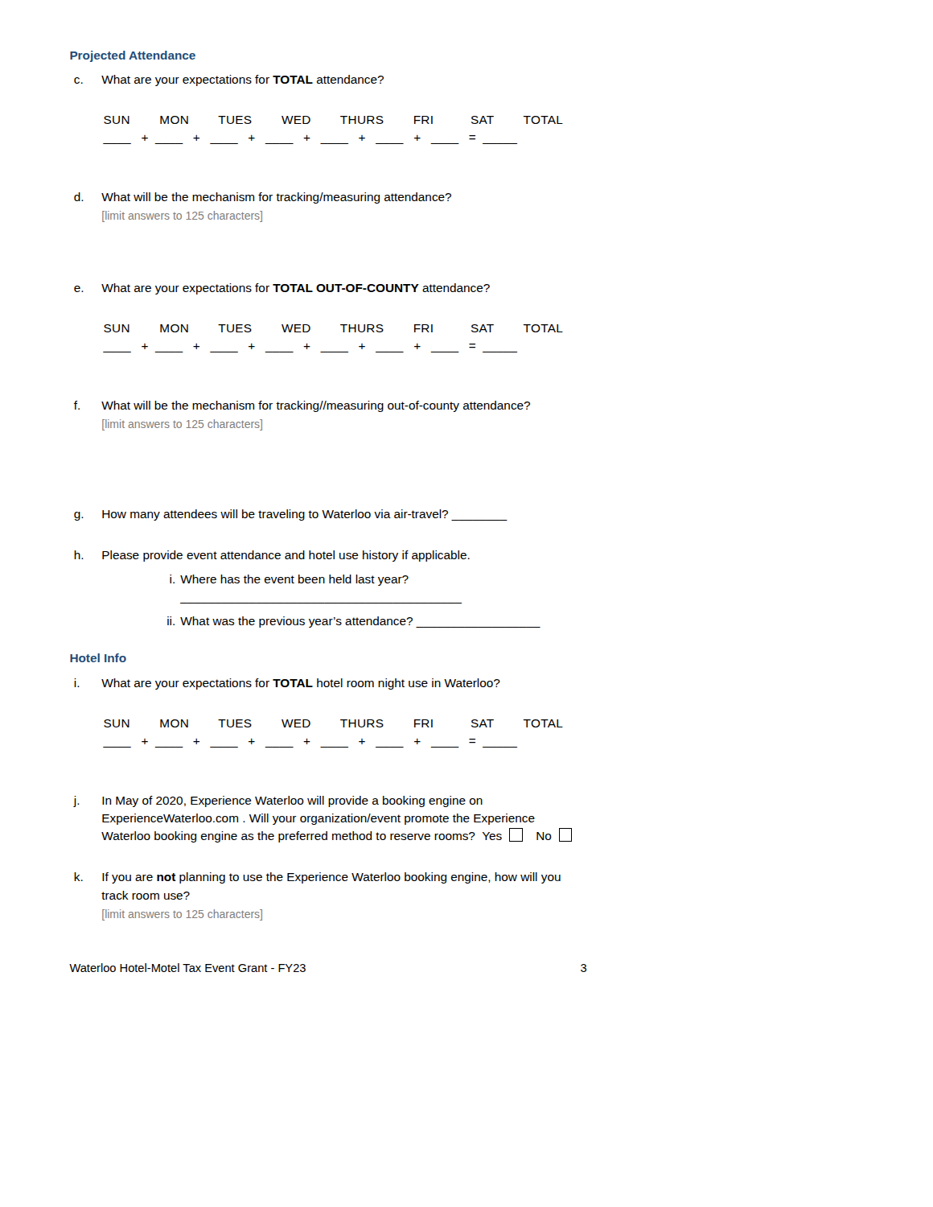Projected Attendance
c. What are your expectations for TOTAL attendance?
SUN MON TUES WED THURS FRI SAT TOTAL ____ + ____ + ____ + ____ + ____ + ____ + ____ = _____
d. What will be the mechanism for tracking/measuring attendance?
[limit answers to 125 characters]
e. What are your expectations for TOTAL OUT-OF-COUNTY attendance?
SUN MON TUES WED THURS FRI SAT TOTAL ____ + ____ + ____ + ____ + ____ + ____ + ____ = _____
f. What will be the mechanism for tracking//measuring out-of-county attendance?
[limit answers to 125 characters]
g. How many attendees will be traveling to Waterloo via air-travel? ________
h. Please provide event attendance and hotel use history if applicable.
i. Where has the event been held last year? _________________________________________
ii. What was the previous year’s attendance? __________________
Hotel Info
i. What are your expectations for TOTAL hotel room night use in Waterloo?
SUN MON TUES WED THURS FRI SAT TOTAL ____ + ____ + ____ + ____ + ____ + ____ + ____ = _____
j. In May of 2020, Experience Waterloo will provide a booking engine on ExperienceWaterloo.com . Will your organization/event promote the Experience Waterloo booking engine as the preferred method to reserve rooms? Yes No
k. If you are not planning to use the Experience Waterloo booking engine, how will you track room use?
[limit answers to 125 characters]
Waterloo Hotel-Motel Tax Event Grant - FY23 3